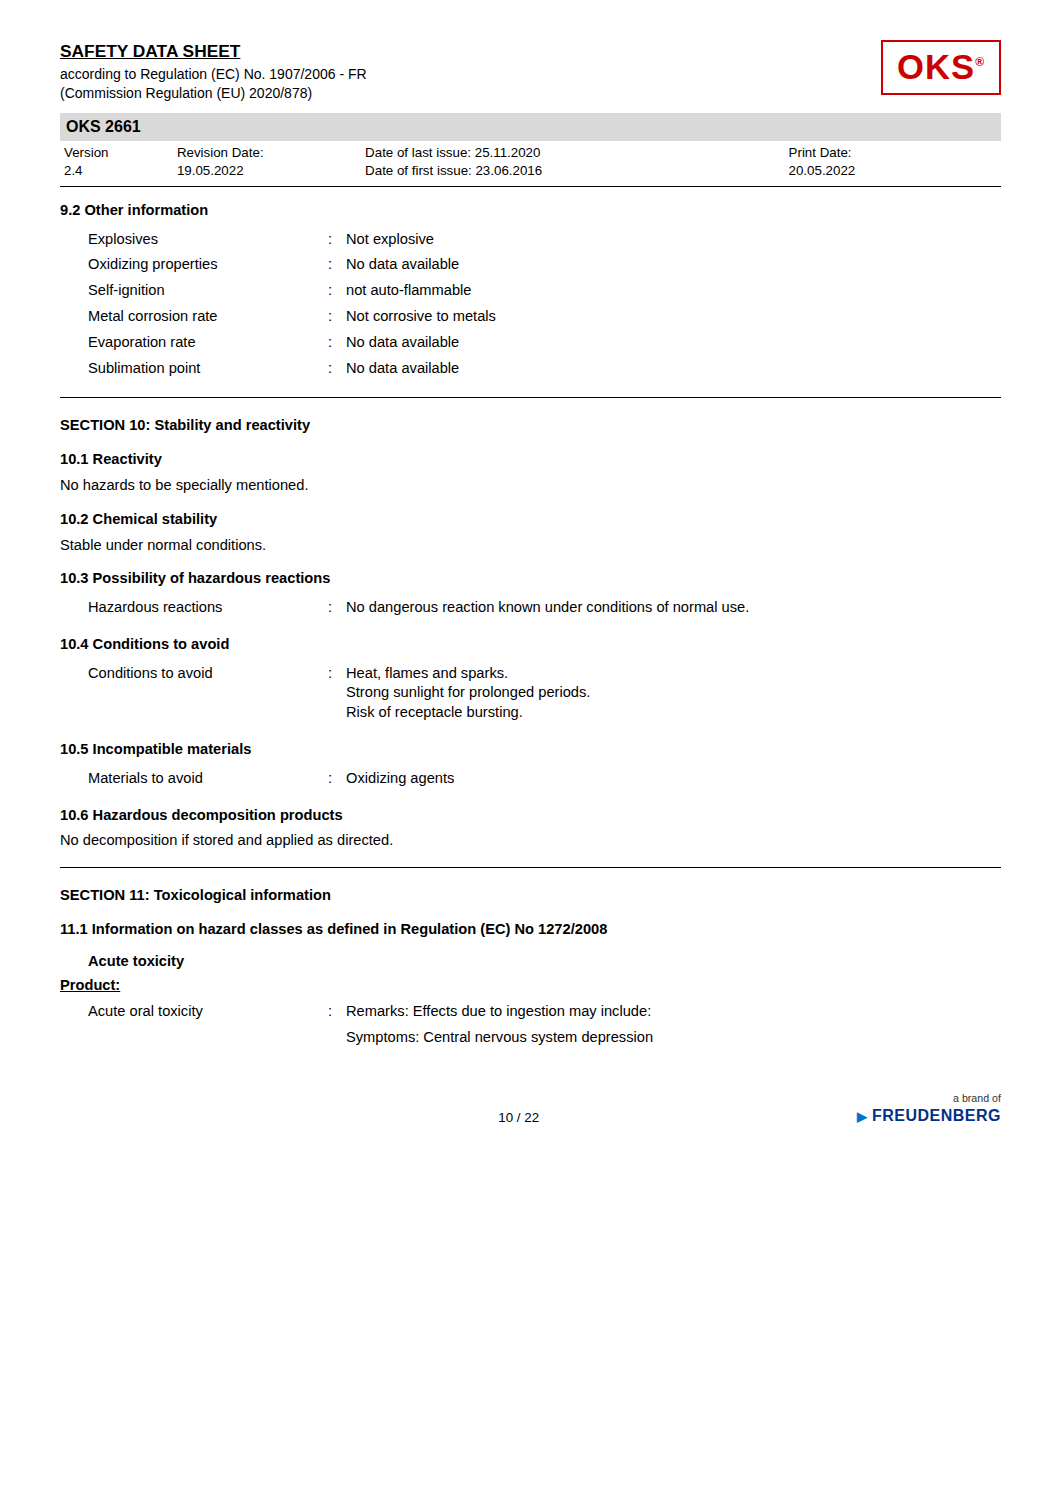SAFETY DATA SHEET
according to Regulation (EC) No. 1907/2006 - FR
(Commission Regulation (EU) 2020/878)
OKS®
OKS 2661
| Version 2.4 | Revision Date: 19.05.2022 | Date of last issue: 25.11.2020 Date of first issue: 23.06.2016 | Print Date: 20.05.2022 |
9.2 Other information
| Explosives | : | Not explosive |
| Oxidizing properties | : | No data available |
| Self-ignition | : | not auto-flammable |
| Metal corrosion rate | : | Not corrosive to metals |
| Evaporation rate | : | No data available |
| Sublimation point | : | No data available |
SECTION 10: Stability and reactivity
10.1 Reactivity
No hazards to be specially mentioned.
10.2 Chemical stability
Stable under normal conditions.
10.3 Possibility of hazardous reactions
| Hazardous reactions | : | No dangerous reaction known under conditions of normal use. |
10.4 Conditions to avoid
| Conditions to avoid | : | Heat, flames and sparks. Strong sunlight for prolonged periods. Risk of receptacle bursting. |
10.5 Incompatible materials
| Materials to avoid | : | Oxidizing agents |
10.6 Hazardous decomposition products
No decomposition if stored and applied as directed.
SECTION 11: Toxicological information
11.1 Information on hazard classes as defined in Regulation (EC) No 1272/2008
Acute toxicity
Product:
| Acute oral toxicity | : | Remarks: Effects due to ingestion may include: |
| | | Symptoms: Central nervous system depression |
10 / 22
a brand of
FREUDENBERG